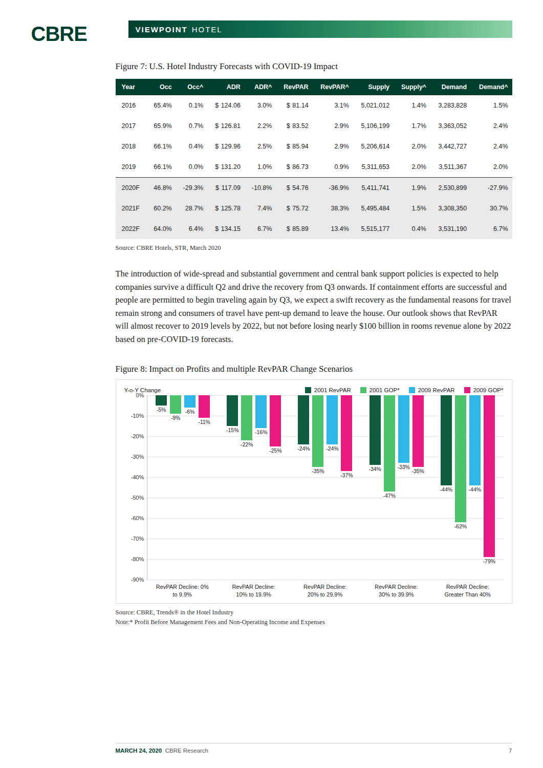CBRE
VIEWPOINT HOTEL
Figure 7: U.S. Hotel Industry Forecasts with COVID-19 Impact
| Year | Occ | Occ^ | ADR | ADR^ | RevPAR | RevPAR^ | Supply | Supply^ | Demand | Demand^ |
| --- | --- | --- | --- | --- | --- | --- | --- | --- | --- | --- |
| 2016 | 65.4% | 0.1% | $ 124.06 | 3.0% | $ 81.14 | 3.1% | 5,021,012 | 1.4% | 3,283,828 | 1.5% |
| 2017 | 65.9% | 0.7% | $ 126.81 | 2.2% | $ 83.52 | 2.9% | 5,106,199 | 1.7% | 3,363,052 | 2.4% |
| 2018 | 66.1% | 0.4% | $ 129.96 | 2.5% | $ 85.94 | 2.9% | 5,206,614 | 2.0% | 3,442,727 | 2.4% |
| 2019 | 66.1% | 0.0% | $ 131.20 | 1.0% | $ 86.73 | 0.9% | 5,311,653 | 2.0% | 3,511,367 | 2.0% |
| 2020F | 46.8% | -29.3% | $ 117.09 | -10.8% | $ 54.76 | -36.9% | 5,411,741 | 1.9% | 2,530,899 | -27.9% |
| 2021F | 60.2% | 28.7% | $ 125.78 | 7.4% | $ 75.72 | 38.3% | 5,495,484 | 1.5% | 3,308,350 | 30.7% |
| 2022F | 64.0% | 6.4% | $ 134.15 | 6.7% | $ 85.89 | 13.4% | 5,515,177 | 0.4% | 3,531,190 | 6.7% |
Source: CBRE Hotels, STR, March 2020
The introduction of wide-spread and substantial government and central bank support policies is expected to help companies survive a difficult Q2 and drive the recovery from Q3 onwards. If containment efforts are successful and people are permitted to begin traveling again by Q3, we expect a swift recovery as the fundamental reasons for travel remain strong and consumers of travel have pent-up demand to leave the house. Our outlook shows that RevPAR will almost recover to 2019 levels by 2022, but not before losing nearly $100 billion in rooms revenue alone by 2022 based on pre-COVID-19 forecasts.
Figure 8: Impact on Profits and multiple RevPAR Change Scenarios
Y-o-Y Change 2001 RevPAR 2001 GOP* 2009 RevPAR 2009 GOP*
0%
-10%
-20%
-30%
-40%
-50%
-60%
-70%
-80%
-90%
-5%
-9%
-6%
-11%
-15%
-22%
-16%
-25%
-24%
-35%
-24%
-37%
-34%
-47%
-33%
-35%
-44%
-62%
-44%
-79%
RevPAR Decline: 0%
to 9.9%
RevPAR Decline:
10% to 19.9%
RevPAR Decline:
20% to 29.9%
RevPAR Decline:
30% to 39.9%
RevPAR Decline:
Greater Than 40%
Source: CBRE, Trends® in the Hotel Industry
Note:* Profit Before Management Fees and Non-Operating Income and Expenses
MARCH 24, 2020 CBRE Research
7